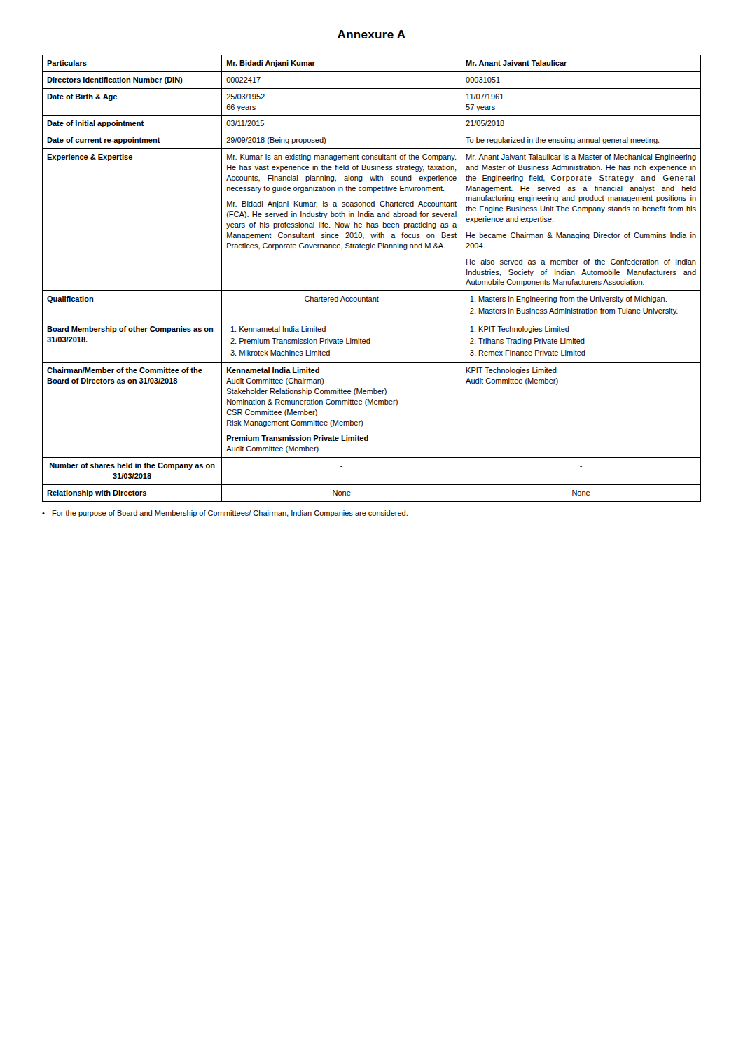Annexure A
| Particulars | Mr. Bidadi Anjani Kumar | Mr. Anant Jaivant Talaulicar |
| --- | --- | --- |
| Directors Identification Number (DIN) | 00022417 | 00031051 |
| Date of Birth & Age | 25/03/1952 66 years | 11/07/1961 57 years |
| Date of Initial appointment | 03/11/2015 | 21/05/2018 |
| Date of current re-appointment | 29/09/2018 (Being proposed) | To be regularized in the ensuing annual general meeting. |
| Experience & Expertise | Mr. Kumar is an existing management consultant of the Company. He has vast experience in the field of Business strategy, taxation, Accounts, Financial planning, along with sound experience necessary to guide organization in the competitive Environment. Mr. Bidadi Anjani Kumar, is a seasoned Chartered Accountant (FCA). He served in Industry both in India and abroad for several years of his professional life. Now he has been practicing as a Management Consultant since 2010, with a focus on Best Practices, Corporate Governance, Strategic Planning and M &A. | Mr. Anant Jaivant Talaulicar is a Master of Mechanical Engineering and Master of Business Administration. He has rich experience in the Engineering field, Corporate Strategy and General Management. He served as a financial analyst and held manufacturing engineering and product management positions in the Engine Business Unit.The Company stands to benefit from his experience and expertise. He became Chairman & Managing Director of Cummins India in 2004. He also served as a member of the Confederation of Indian Industries, Society of Indian Automobile Manufacturers and Automobile Components Manufacturers Association. |
| Qualification | Chartered Accountant | Masters in Engineering from the University of Michigan. Masters in Business Administration from Tulane University. |
| Board Membership of other Companies as on 31/03/2018. | Kennametal India Limited Premium Transmission Private Limited Mikrotek Machines Limited | KPIT Technologies Limited Trihans Trading Private Limited Remex Finance Private Limited |
| Chairman/Member of the Committee of the Board of Directors as on 31/03/2018 | Kennametal India Limited Audit Committee (Chairman) Stakeholder Relationship Committee (Member) Nomination & Remuneration Committee (Member) CSR Committee (Member) Risk Management Committee (Member) Premium Transmission Private Limited Audit Committee (Member) | KPIT Technologies Limited Audit Committee (Member) |
| Number of shares held in the Company as on 31/03/2018 | - | - |
| Relationship with Directors | None | None |
•For the purpose of Board and Membership of Committees/ Chairman, Indian Companies are considered.